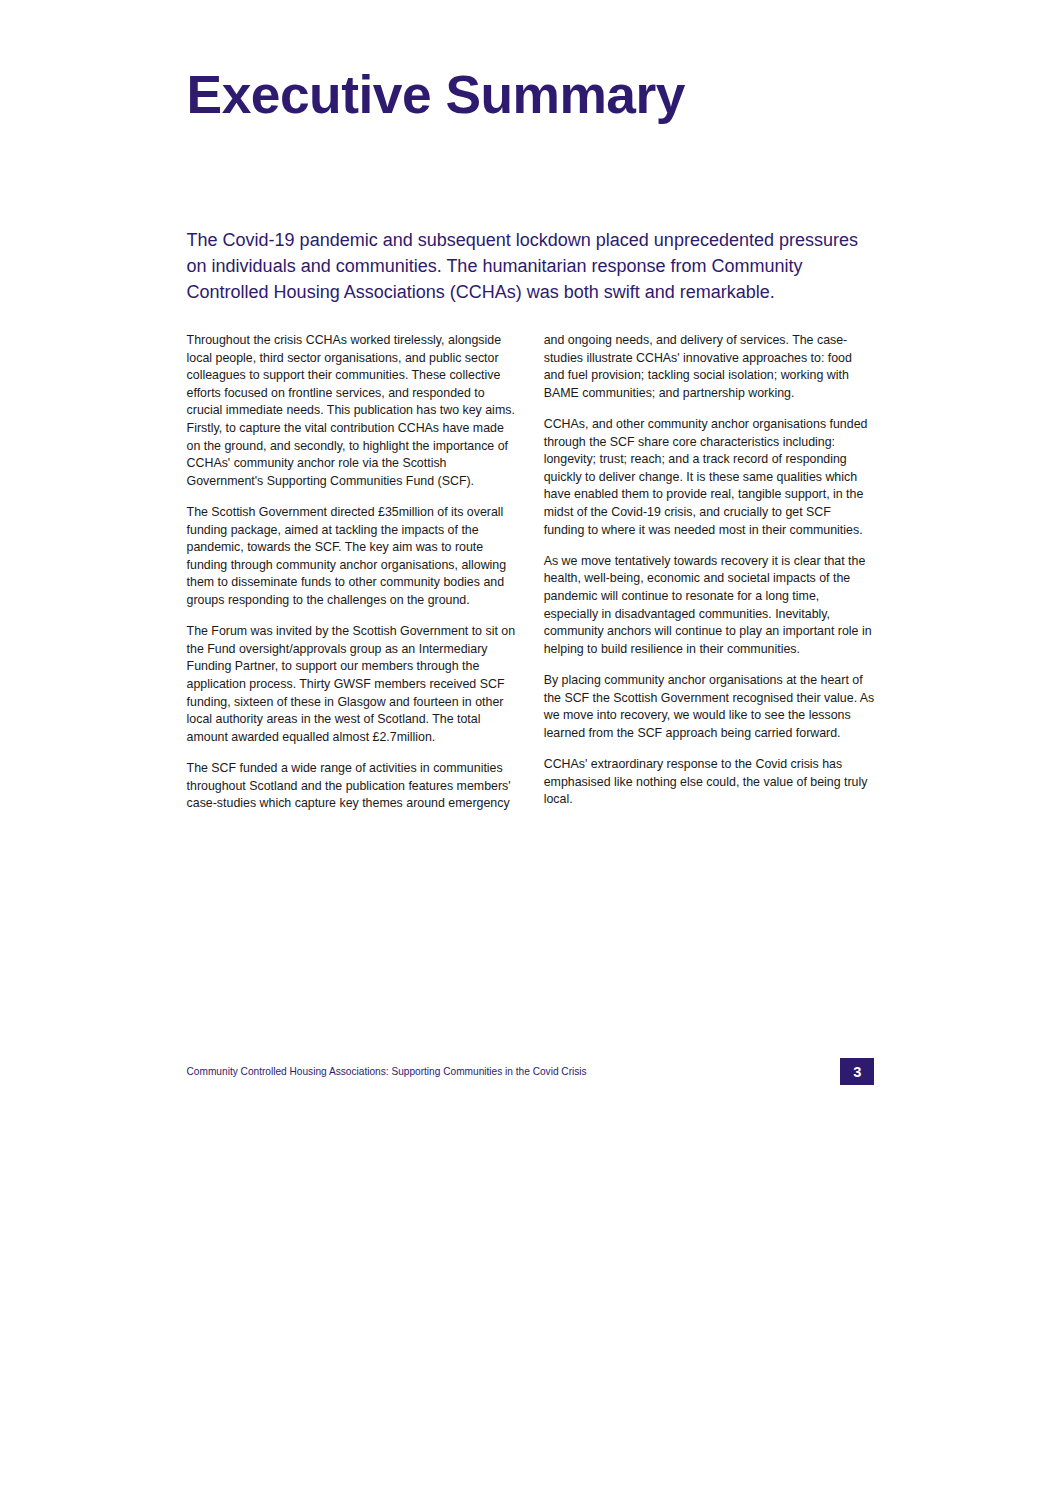Executive Summary
The Covid-19 pandemic and subsequent lockdown placed unprecedented pressures on individuals and communities. The humanitarian response from Community Controlled Housing Associations (CCHAs) was both swift and remarkable.
Throughout the crisis CCHAs worked tirelessly, alongside local people, third sector organisations, and public sector colleagues to support their communities. These collective efforts focused on frontline services, and responded to crucial immediate needs. This publication has two key aims. Firstly, to capture the vital contribution CCHAs have made on the ground, and secondly, to highlight the importance of CCHAs' community anchor role via the Scottish Government's Supporting Communities Fund (SCF).
The Scottish Government directed £35million of its overall funding package, aimed at tackling the impacts of the pandemic, towards the SCF. The key aim was to route funding through community anchor organisations, allowing them to disseminate funds to other community bodies and groups responding to the challenges on the ground.
The Forum was invited by the Scottish Government to sit on the Fund oversight/approvals group as an Intermediary Funding Partner, to support our members through the application process. Thirty GWSF members received SCF funding, sixteen of these in Glasgow and fourteen in other local authority areas in the west of Scotland. The total amount awarded equalled almost £2.7million.
The SCF funded a wide range of activities in communities throughout Scotland and the publication features members' case-studies which capture key themes around emergency and ongoing needs, and delivery of services. The case-studies illustrate CCHAs' innovative approaches to: food and fuel provision; tackling social isolation; working with BAME communities; and partnership working.
CCHAs, and other community anchor organisations funded through the SCF share core characteristics including: longevity; trust; reach; and a track record of responding quickly to deliver change. It is these same qualities which have enabled them to provide real, tangible support, in the midst of the Covid-19 crisis, and crucially to get SCF funding to where it was needed most in their communities.
As we move tentatively towards recovery it is clear that the health, well-being, economic and societal impacts of the pandemic will continue to resonate for a long time, especially in disadvantaged communities. Inevitably, community anchors will continue to play an important role in helping to build resilience in their communities.
By placing community anchor organisations at the heart of the SCF the Scottish Government recognised their value. As we move into recovery, we would like to see the lessons learned from the SCF approach being carried forward.
CCHAs' extraordinary response to the Covid crisis has emphasised like nothing else could, the value of being truly local.
Community Controlled Housing Associations: Supporting Communities in the Covid Crisis
3